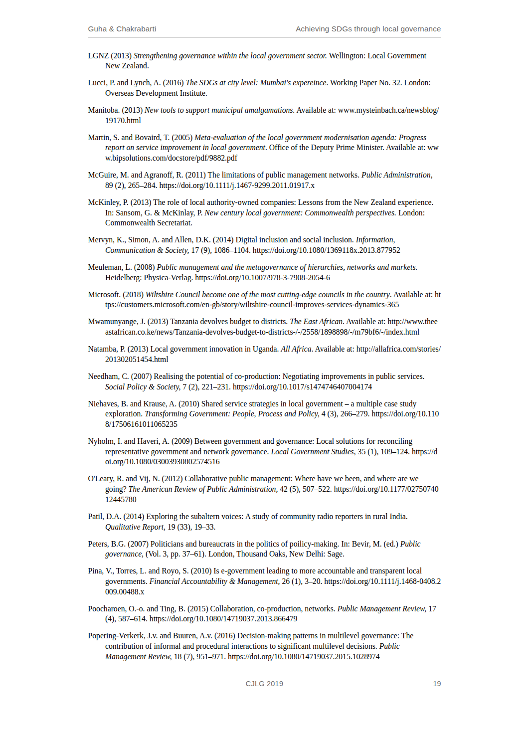Guha & Chakrabarti
Achieving SDGs through local governance
LGNZ (2013) Strengthening governance within the local government sector. Wellington: Local Government New Zealand.
Lucci, P. and Lynch, A. (2016) The SDGs at city level: Mumbai's expereince. Working Paper No. 32. London: Overseas Development Institute.
Manitoba. (2013) New tools to support municipal amalgamations. Available at: www.mysteinbach.ca/newsblog/19170.html
Martin, S. and Bovaird, T. (2005) Meta-evaluation of the local government modernisation agenda: Progress report on service improvement in local government. Office of the Deputy Prime Minister. Available at: www.bipsolutions.com/docstore/pdf/9882.pdf
McGuire, M. and Agranoff, R. (2011) The limitations of public management networks. Public Administration, 89 (2), 265–284. https://doi.org/10.1111/j.1467-9299.2011.01917.x
McKinley, P. (2013) The role of local authority-owned companies: Lessons from the New Zealand experience. In: Sansom, G. & McKinlay, P. New century local government: Commonwealth perspectives. London: Commonwealth Secretariat.
Mervyn, K., Simon, A. and Allen, D.K. (2014) Digital inclusion and social inclusion. Information, Communication & Society, 17 (9), 1086–1104. https://doi.org/10.1080/1369118x.2013.877952
Meuleman, L. (2008) Public management and the metagovernance of hierarchies, networks and markets. Heidelberg: Physica-Verlag. https://doi.org/10.1007/978-3-7908-2054-6
Microsoft. (2018) Wiltshire Council become one of the most cutting-edge councils in the country. Available at: https://customers.microsoft.com/en-gb/story/wiltshire-council-improves-services-dynamics-365
Mwamunyange, J. (2013) Tanzania devolves budget to districts. The East African. Available at: http://www.theeastafrican.co.ke/news/Tanzania-devolves-budget-to-districts-/-/2558/1898898/-/m79bf6/-/index.html
Natamba, P. (2013) Local government innovation in Uganda. All Africa. Available at: http://allafrica.com/stories/201302051454.html
Needham, C. (2007) Realising the potential of co-production: Negotiating improvements in public services. Social Policy & Society, 7 (2), 221–231. https://doi.org/10.1017/s1474746407004174
Niehaves, B. and Krause, A. (2010) Shared service strategies in local government – a multiple case study exploration. Transforming Government: People, Process and Policy, 4 (3), 266–279. https://doi.org/10.1108/17506161011065235
Nyholm, I. and Haveri, A. (2009) Between government and governance: Local solutions for reconciling representative government and network governance. Local Government Studies, 35 (1), 109–124. https://doi.org/10.1080/03003930802574516
O'Leary, R. and Vij, N. (2012) Collaborative public management: Where have we been, and where are we going? The American Review of Public Administration, 42 (5), 507–522. https://doi.org/10.1177/0275074012445780
Patil, D.A. (2014) Exploring the subaltern voices: A study of community radio reporters in rural India. Qualitative Report, 19 (33), 19–33.
Peters, B.G. (2007) Politicians and bureaucrats in the politics of poilicy-making. In: Bevir, M. (ed.) Public governance, (Vol. 3, pp. 37–61). London, Thousand Oaks, New Delhi: Sage.
Pina, V., Torres, L. and Royo, S. (2010) Is e-government leading to more accountable and transparent local governments. Financial Accountability & Management, 26 (1), 3–20. https://doi.org/10.1111/j.1468-0408.2009.00488.x
Poocharoen, O.-o. and Ting, B. (2015) Collaboration, co-production, networks. Public Management Review, 17 (4), 587–614. https://doi.org/10.1080/14719037.2013.866479
Popering-Verkerk, J.v. and Buuren, A.v. (2016) Decision-making patterns in multilevel governance: The contribution of informal and procedural interactions to significant multilevel decisions. Public Management Review, 18 (7), 951–971. https://doi.org/10.1080/14719037.2015.1028974
CJLG 2019
19